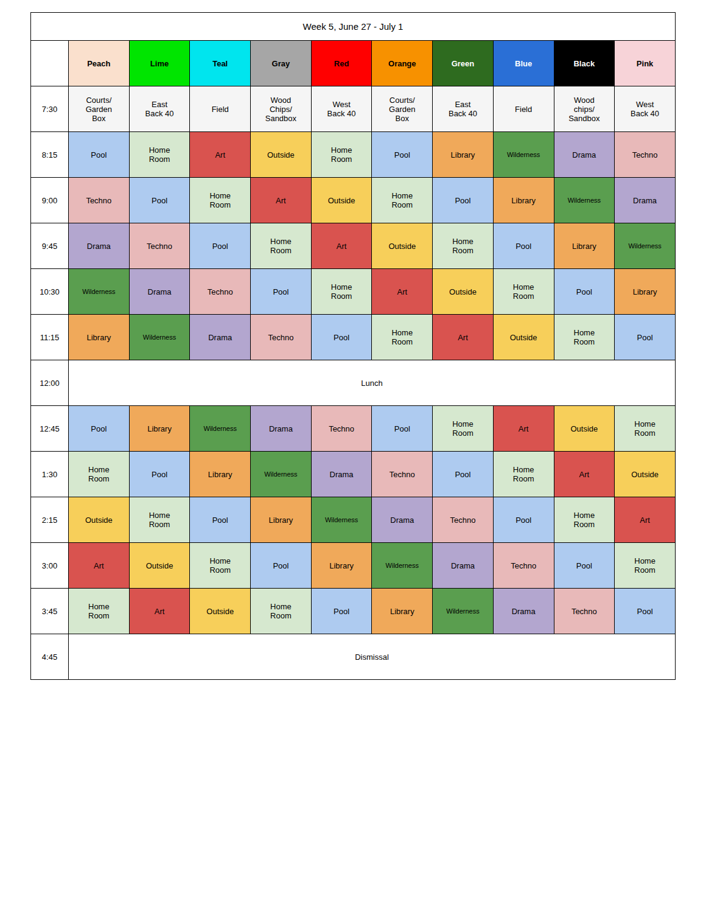Week 5, June 27 - July 1
| | Peach | Lime | Teal | Gray | Red | Orange | Green | Blue | Black | Pink |
| --- | --- | --- | --- | --- | --- | --- | --- | --- | --- | --- |
| 7:30 | Courts/ Garden Box | East Back 40 | Field | Wood Chips/ Sandbox | West Back 40 | Courts/ Garden Box | East Back 40 | Field | Wood chips/ Sandbox | West Back 40 |
| 8:15 | Pool | Home Room | Art | Outside | Home Room | Pool | Library | Wilderness | Drama | Techno |
| 9:00 | Techno | Pool | Home Room | Art | Outside | Home Room | Pool | Library | Wilderness | Drama |
| 9:45 | Drama | Techno | Pool | Home Room | Art | Outside | Home Room | Pool | Library | Wilderness |
| 10:30 | Wilderness | Drama | Techno | Pool | Home Room | Art | Outside | Home Room | Pool | Library |
| 11:15 | Library | Wilderness | Drama | Techno | Pool | Home Room | Art | Outside | Home Room | Pool |
| 12:00 | Lunch |
| 12:45 | Pool | Library | Wilderness | Drama | Techno | Pool | Home Room | Art | Outside | Home Room |
| 1:30 | Home Room | Pool | Library | Wilderness | Drama | Techno | Pool | Home Room | Art | Outside |
| 2:15 | Outside | Home Room | Pool | Library | Wilderness | Drama | Techno | Pool | Home Room | Art |
| 3:00 | Art | Outside | Home Room | Pool | Library | Wilderness | Drama | Techno | Pool | Home Room |
| 3:45 | Home Room | Art | Outside | Home Room | Pool | Library | Wilderness | Drama | Techno | Pool |
| 4:45 | Dismissal |